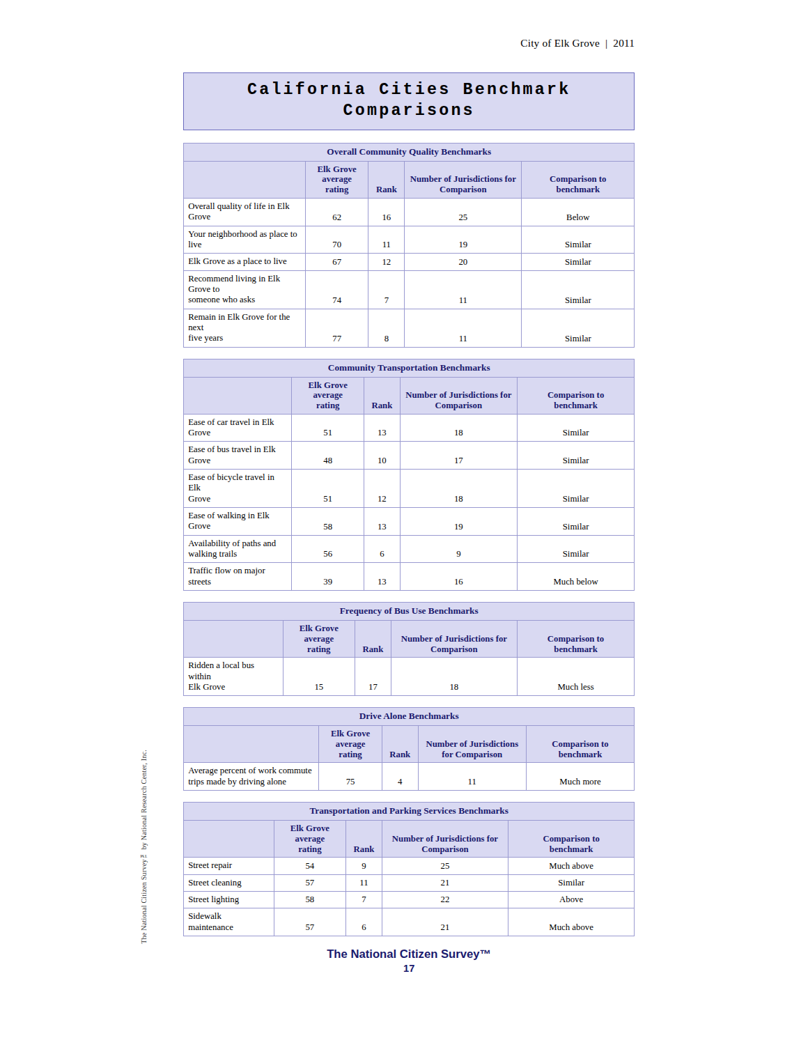City of Elk Grove | 2011
The National Citizen Survey™ by National Research Center, Inc.
California Cities Benchmark
Comparisons
Overall Community Quality Benchmarks
| | Elk Grove average rating | Rank | Number of Jurisdictions for Comparison | Comparison to benchmark |
| --- | --- | --- | --- | --- |
| Overall quality of life in Elk Grove | 62 | 16 | 25 | Below |
| Your neighborhood as place to live | 70 | 11 | 19 | Similar |
| Elk Grove as a place to live | 67 | 12 | 20 | Similar |
| Recommend living in Elk Grove to someone who asks | 74 | 7 | 11 | Similar |
| Remain in Elk Grove for the next five years | 77 | 8 | 11 | Similar |
Community Transportation Benchmarks
| | Elk Grove average rating | Rank | Number of Jurisdictions for Comparison | Comparison to benchmark |
| --- | --- | --- | --- | --- |
| Ease of car travel in Elk Grove | 51 | 13 | 18 | Similar |
| Ease of bus travel in Elk Grove | 48 | 10 | 17 | Similar |
| Ease of bicycle travel in Elk Grove | 51 | 12 | 18 | Similar |
| Ease of walking in Elk Grove | 58 | 13 | 19 | Similar |
| Availability of paths and walking trails | 56 | 6 | 9 | Similar |
| Traffic flow on major streets | 39 | 13 | 16 | Much below |
Frequency of Bus Use Benchmarks
| | Elk Grove average rating | Rank | Number of Jurisdictions for Comparison | Comparison to benchmark |
| --- | --- | --- | --- | --- |
| Ridden a local bus within Elk Grove | 15 | 17 | 18 | Much less |
Drive Alone Benchmarks
| | Elk Grove average rating | Rank | Number of Jurisdictions for Comparison | Comparison to benchmark |
| --- | --- | --- | --- | --- |
| Average percent of work commute trips made by driving alone | 75 | 4 | 11 | Much more |
Transportation and Parking Services Benchmarks
| | Elk Grove average rating | Rank | Number of Jurisdictions for Comparison | Comparison to benchmark |
| --- | --- | --- | --- | --- |
| Street repair | 54 | 9 | 25 | Much above |
| Street cleaning | 57 | 11 | 21 | Similar |
| Street lighting | 58 | 7 | 22 | Above |
| Sidewalk maintenance | 57 | 6 | 21 | Much above |
The National Citizen Survey™
17